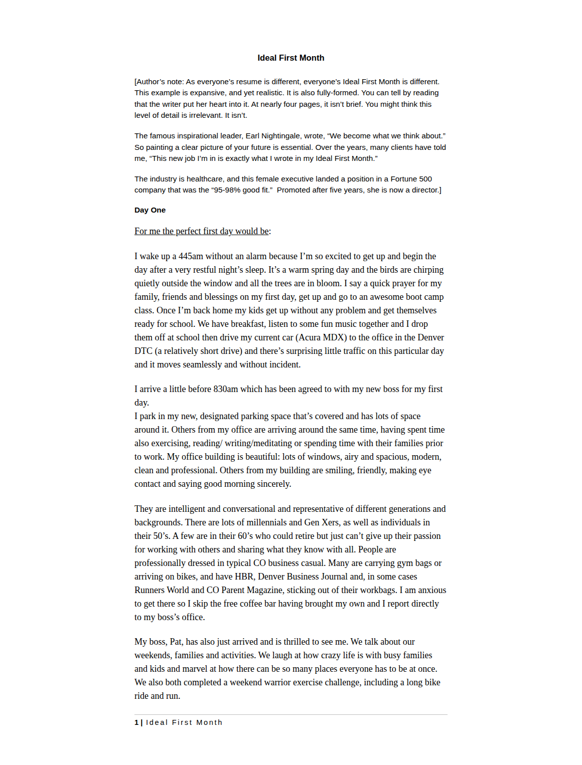Ideal First Month
[Author’s note: As everyone’s resume is different, everyone’s Ideal First Month is different. This example is expansive, and yet realistic. It is also fully-formed. You can tell by reading that the writer put her heart into it. At nearly four pages, it isn’t brief. You might think this level of detail is irrelevant. It isn’t.
The famous inspirational leader, Earl Nightingale, wrote, “We become what we think about.”
So painting a clear picture of your future is essential. Over the years, many clients have told me, “This new job I’m in is exactly what I wrote in my Ideal First Month.”
The industry is healthcare, and this female executive landed a position in a Fortune 500 company that was the “95-98% good fit.” Promoted after five years, she is now a director.]
Day One
For me the perfect first day would be:
I wake up a 445am without an alarm because I’m so excited to get up and begin the day after a very restful night’s sleep. It’s a warm spring day and the birds are chirping quietly outside the window and all the trees are in bloom. I say a quick prayer for my family, friends and blessings on my first day, get up and go to an awesome boot camp class. Once I’m back home my kids get up without any problem and get themselves ready for school. We have breakfast, listen to some fun music together and I drop them off at school then drive my current car (Acura MDX) to the office in the Denver DTC (a relatively short drive) and there’s surprising little traffic on this particular day and it moves seamlessly and without incident.
I arrive a little before 830am which has been agreed to with my new boss for my first day.
I park in my new, designated parking space that’s covered and has lots of space around it. Others from my office are arriving around the same time, having spent time also exercising, reading/ writing/meditating or spending time with their families prior to work. My office building is beautiful: lots of windows, airy and spacious, modern, clean and professional. Others from my building are smiling, friendly, making eye contact and saying good morning sincerely.
They are intelligent and conversational and representative of different generations and backgrounds. There are lots of millennials and Gen Xers, as well as individuals in their 50’s. A few are in their 60’s who could retire but just can’t give up their passion for working with others and sharing what they know with all. People are professionally dressed in typical CO business casual. Many are carrying gym bags or arriving on bikes, and have HBR, Denver Business Journal and, in some cases Runners World and CO Parent Magazine, sticking out of their workbags. I am anxious to get there so I skip the free coffee bar having brought my own and I report directly to my boss’s office.
My boss, Pat, has also just arrived and is thrilled to see me. We talk about our weekends, families and activities. We laugh at how crazy life is with busy families and kids and marvel at how there can be so many places everyone has to be at once. We also both completed a weekend warrior exercise challenge, including a long bike ride and run.
1 | Ideal First Month